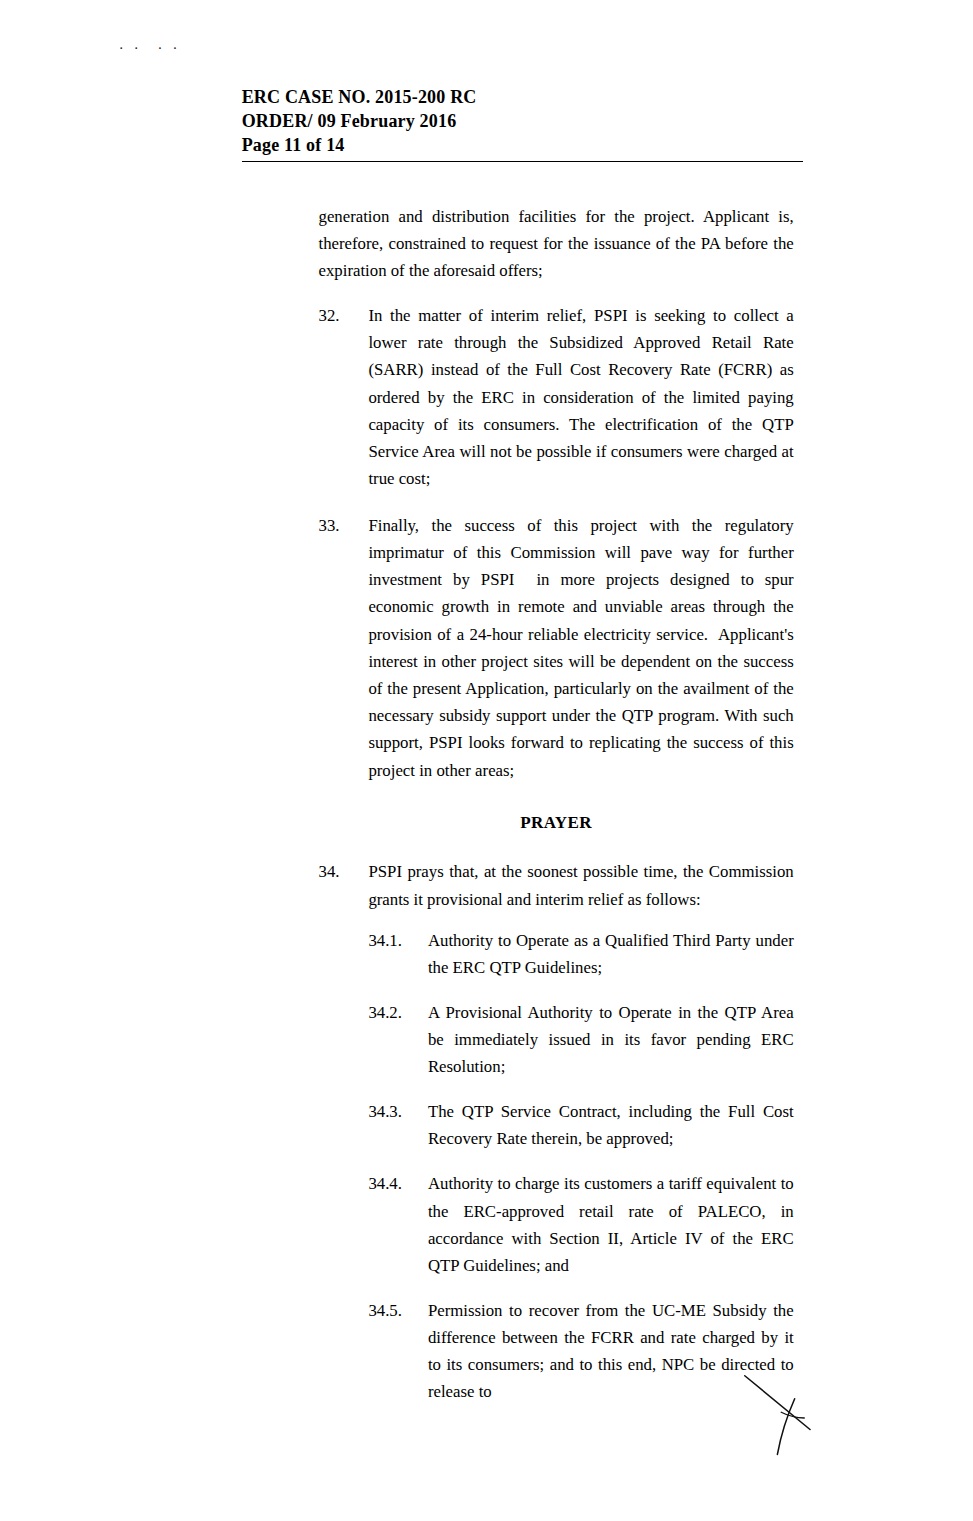· · · ·
ERC CASE NO. 2015-200 RC
ORDER/ 09 February 2016
Page 11 of 14
generation and distribution facilities for the project. Applicant is, therefore, constrained to request for the issuance of the PA before the expiration of the aforesaid offers;
32. In the matter of interim relief, PSPI is seeking to collect a lower rate through the Subsidized Approved Retail Rate (SARR) instead of the Full Cost Recovery Rate (FCRR) as ordered by the ERC in consideration of the limited paying capacity of its consumers. The electrification of the QTP Service Area will not be possible if consumers were charged at true cost;
33. Finally, the success of this project with the regulatory imprimatur of this Commission will pave way for further investment by PSPI in more projects designed to spur economic growth in remote and unviable areas through the provision of a 24-hour reliable electricity service. Applicant's interest in other project sites will be dependent on the success of the present Application, particularly on the availment of the necessary subsidy support under the QTP program. With such support, PSPI looks forward to replicating the success of this project in other areas;
PRAYER
34. PSPI prays that, at the soonest possible time, the Commission grants it provisional and interim relief as follows:
34.1. Authority to Operate as a Qualified Third Party under the ERC QTP Guidelines;
34.2. A Provisional Authority to Operate in the QTP Area be immediately issued in its favor pending ERC Resolution;
34.3. The QTP Service Contract, including the Full Cost Recovery Rate therein, be approved;
34.4. Authority to charge its customers a tariff equivalent to the ERC-approved retail rate of PALECO, in accordance with Section II, Article IV of the ERC QTP Guidelines; and
34.5. Permission to recover from the UC-ME Subsidy the difference between the FCRR and rate charged by it to its consumers; and to this end, NPC be directed to release to